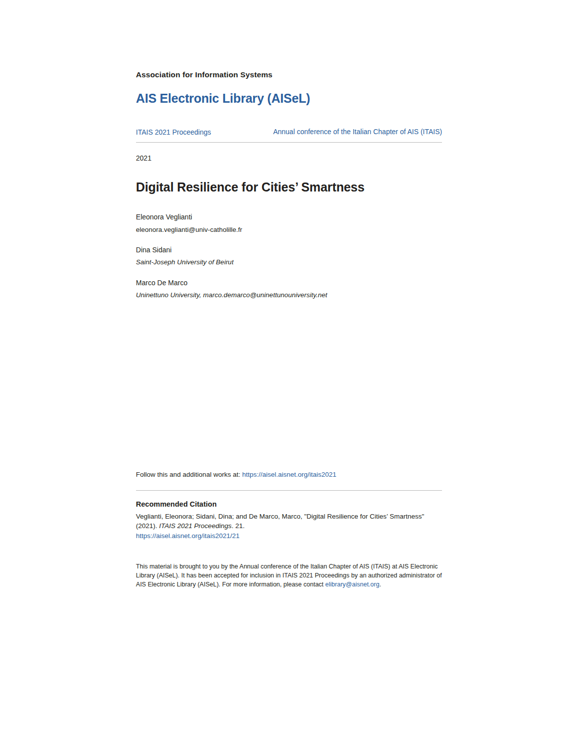Association for Information Systems
AIS Electronic Library (AISeL)
ITAIS 2021 Proceedings
Annual conference of the Italian Chapter of AIS (ITAIS)
2021
Digital Resilience for Cities’ Smartness
Eleonora Veglianti
eleonora.veglianti@univ-catholille.fr
Dina Sidani
Saint-Joseph University of Beirut
Marco De Marco
Uninettuno University, marco.demarco@uninettunouniversity.net
Follow this and additional works at: https://aisel.aisnet.org/itais2021
Recommended Citation
Veglianti, Eleonora; Sidani, Dina; and De Marco, Marco, "Digital Resilience for Cities’ Smartness" (2021). ITAIS 2021 Proceedings. 21.
https://aisel.aisnet.org/itais2021/21
This material is brought to you by the Annual conference of the Italian Chapter of AIS (ITAIS) at AIS Electronic Library (AISeL). It has been accepted for inclusion in ITAIS 2021 Proceedings by an authorized administrator of AIS Electronic Library (AISeL). For more information, please contact elibrary@aisnet.org.